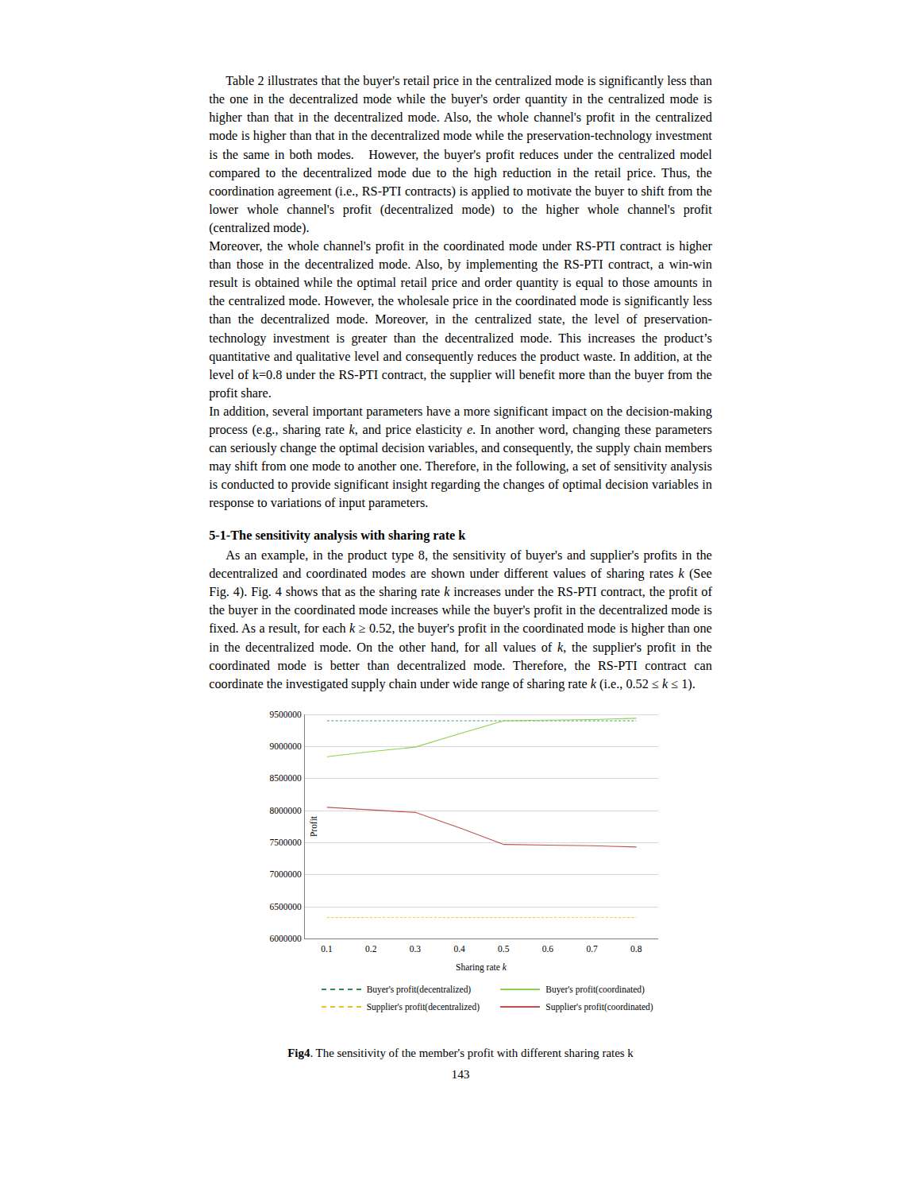Table 2 illustrates that the buyer's retail price in the centralized mode is significantly less than the one in the decentralized mode while the buyer's order quantity in the centralized mode is higher than that in the decentralized mode. Also, the whole channel's profit in the centralized mode is higher than that in the decentralized mode while the preservation-technology investment is the same in both modes. However, the buyer's profit reduces under the centralized model compared to the decentralized mode due to the high reduction in the retail price. Thus, the coordination agreement (i.e., RS-PTI contracts) is applied to motivate the buyer to shift from the lower whole channel's profit (decentralized mode) to the higher whole channel's profit (centralized mode).
Moreover, the whole channel's profit in the coordinated mode under RS-PTI contract is higher than those in the decentralized mode. Also, by implementing the RS-PTI contract, a win-win result is obtained while the optimal retail price and order quantity is equal to those amounts in the centralized mode. However, the wholesale price in the coordinated mode is significantly less than the decentralized mode. Moreover, in the centralized state, the level of preservation-technology investment is greater than the decentralized mode. This increases the product’s quantitative and qualitative level and consequently reduces the product waste. In addition, at the level of k=0.8 under the RS-PTI contract, the supplier will benefit more than the buyer from the profit share.
In addition, several important parameters have a more significant impact on the decision-making process (e.g., sharing rate k, and price elasticity e. In another word, changing these parameters can seriously change the optimal decision variables, and consequently, the supply chain members may shift from one mode to another one. Therefore, in the following, a set of sensitivity analysis is conducted to provide significant insight regarding the changes of optimal decision variables in response to variations of input parameters.
5-1-The sensitivity analysis with sharing rate k
As an example, in the product type 8, the sensitivity of buyer's and supplier's profits in the decentralized and coordinated modes are shown under different values of sharing rates k (See Fig. 4). Fig. 4 shows that as the sharing rate k increases under the RS-PTI contract, the profit of the buyer in the coordinated mode increases while the buyer's profit in the decentralized mode is fixed. As a result, for each k ≥ 0.52, the buyer's profit in the coordinated mode is higher than one in the decentralized mode. On the other hand, for all values of k, the supplier's profit in the coordinated mode is better than decentralized mode. Therefore, the RS-PTI contract can coordinate the investigated supply chain under wide range of sharing rate k (i.e., 0.52 ≤ k ≤ 1).
Profit
9500000
9000000
8500000
8000000
7500000
7000000
6500000 6000000 0.1 0.2 0.3 0.4 0.5 0.6 0.7 0.8
Sharing rate k
Buyer's profit(decentralized)
Buyer's profit(coordinated)
Supplier's profit(decentralized)
Supplier's profit(coordinated)
Fig4. The sensitivity of the member's profit with different sharing rates k
143